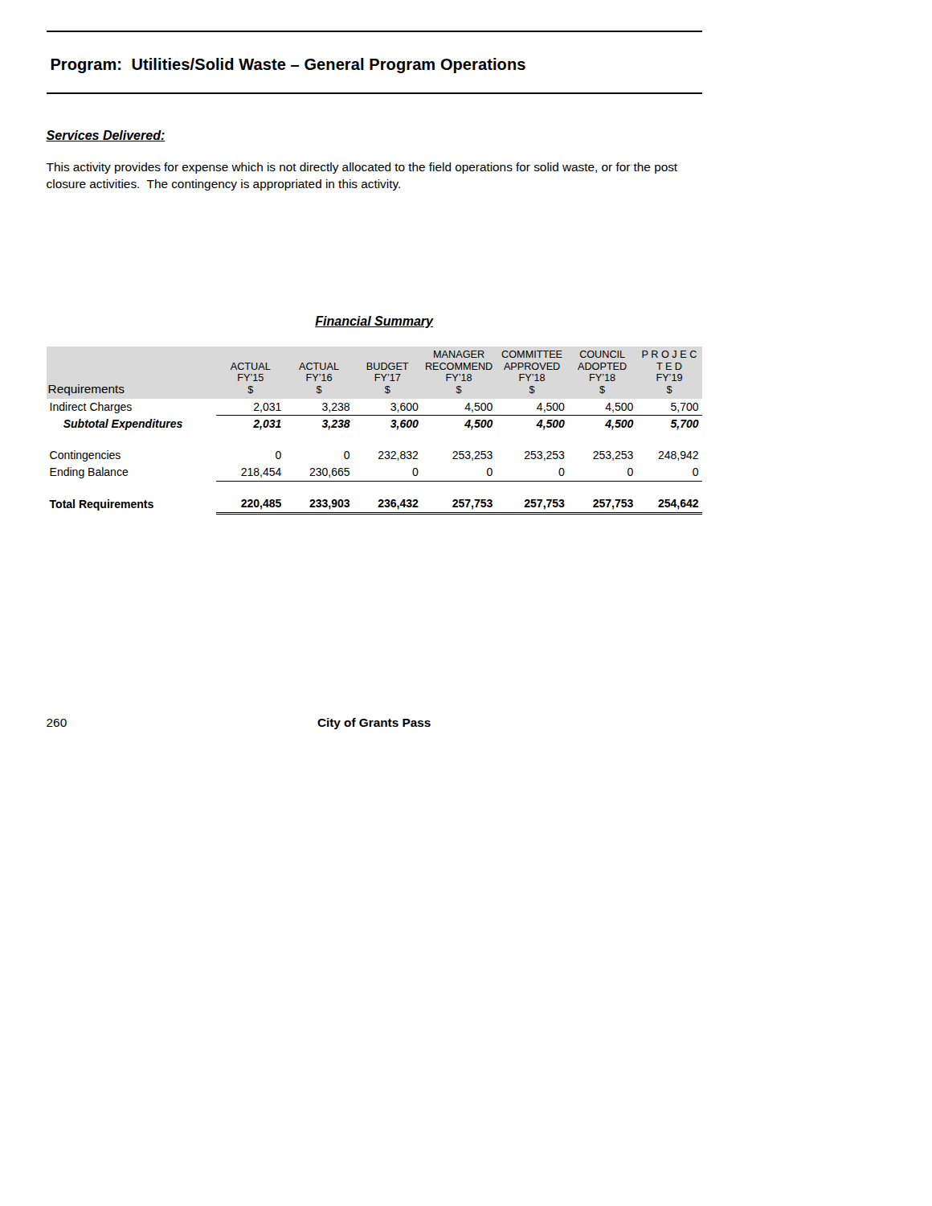Program: Utilities/Solid Waste – General Program Operations
Services Delivered:
This activity provides for expense which is not directly allocated to the field operations for solid waste, or for the post closure activities. The contingency is appropriated in this activity.
Financial Summary
| Requirements | ACTUAL FY’15 $ | ACTUAL FY’16 $ | BUDGET FY’17 $ | MANAGER RECOMMEND FY’18 $ | COMMITTEE APPROVED FY’18 $ | COUNCIL ADOPTED FY’18 $ | P R O J E C T E D FY’19 $ |
| --- | --- | --- | --- | --- | --- | --- | --- |
| Indirect Charges | 2,031 | 3,238 | 3,600 | 4,500 | 4,500 | 4,500 | 5,700 |
| Subtotal Expenditures | 2,031 | 3,238 | 3,600 | 4,500 | 4,500 | 4,500 | 5,700 |
| Contingencies | 0 | 0 | 232,832 | 253,253 | 253,253 | 253,253 | 248,942 |
| Ending Balance | 218,454 | 230,665 | 0 | 0 | 0 | 0 | 0 |
| Total Requirements | 220,485 | 233,903 | 236,432 | 257,753 | 257,753 | 257,753 | 254,642 |
260
City of Grants Pass